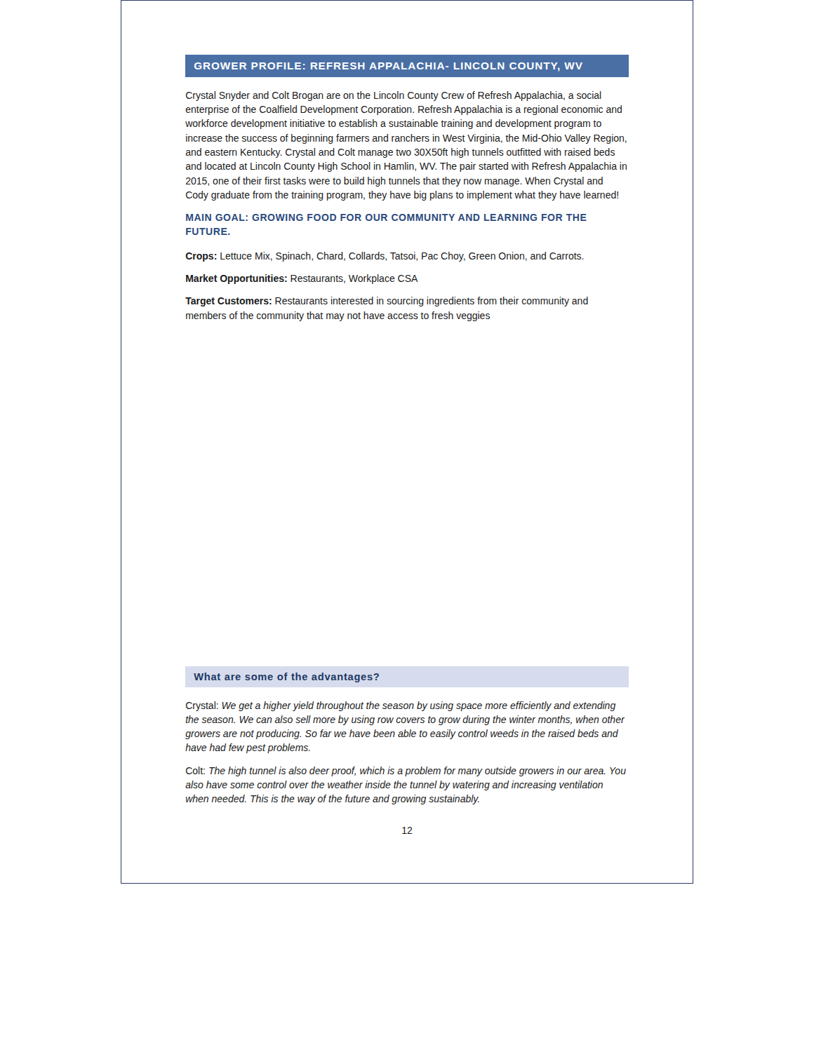Grower Profile: Refresh Appalachia- Lincoln County, WV
Crystal Snyder and Colt Brogan are on the Lincoln County Crew of Refresh Appalachia, a social enterprise of the Coalfield Development Corporation. Refresh Appalachia is a regional economic and workforce development initiative to establish a sustainable training and development program to increase the success of beginning farmers and ranchers in West Virginia, the Mid-Ohio Valley Region, and eastern Kentucky. Crystal and Colt manage two 30X50ft high tunnels outfitted with raised beds and located at Lincoln County High School in Hamlin, WV. The pair started with Refresh Appalachia in 2015, one of their first tasks were to build high tunnels that they now manage. When Crystal and Cody graduate from the training program, they have big plans to implement what they have learned!
Main Goal: Growing food for our community and learning for the future.
Crops: Lettuce Mix, Spinach, Chard, Collards, Tatsoi, Pac Choy, Green Onion, and Carrots.
Market Opportunities: Restaurants, Workplace CSA
Target Customers: Restaurants interested in sourcing ingredients from their community and members of the community that may not have access to fresh veggies
What are some of the advantages?
Crystal: We get a higher yield throughout the season by using space more efficiently and extending the season. We can also sell more by using row covers to grow during the winter months, when other growers are not producing. So far we have been able to easily control weeds in the raised beds and have had few pest problems.
Colt: The high tunnel is also deer proof, which is a problem for many outside growers in our area. You also have some control over the weather inside the tunnel by watering and increasing ventilation when needed. This is the way of the future and growing sustainably.
12